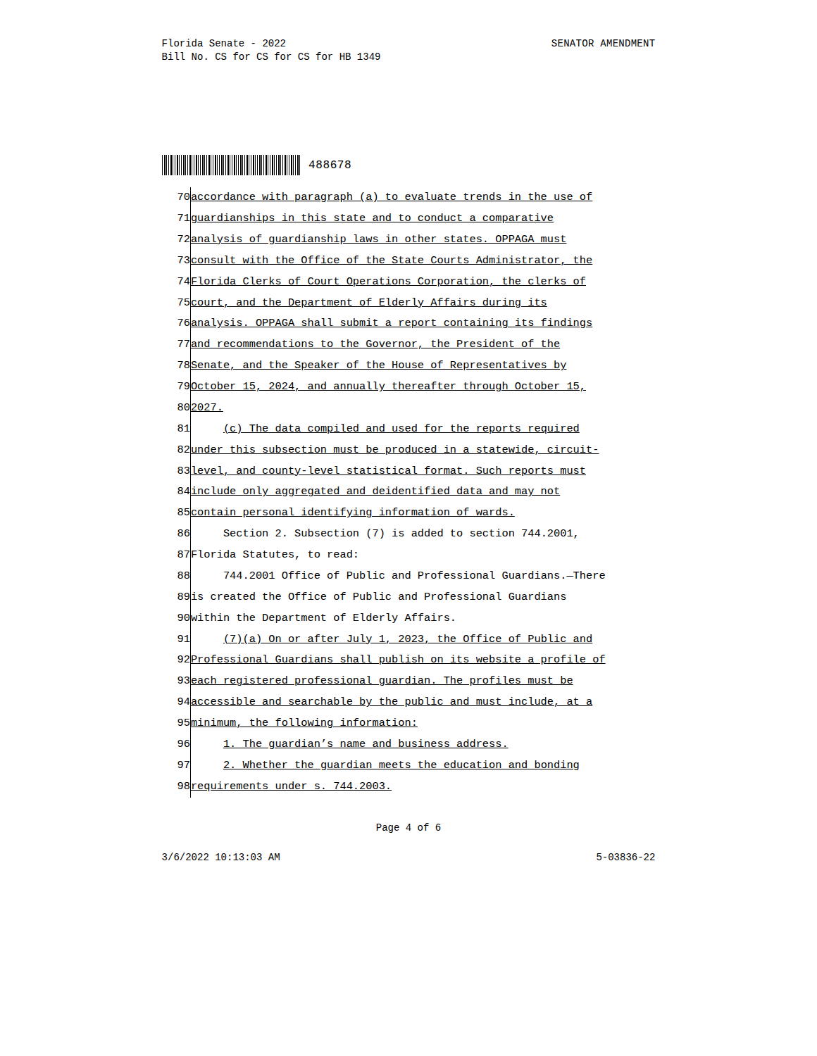Florida Senate - 2022
SENATOR AMENDMENT
Bill No. CS for CS for CS for HB 1349
488678
| 70 | accordance with paragraph (a) to evaluate trends in the use of |
| 71 | guardianships in this state and to conduct a comparative |
| 72 | analysis of guardianship laws in other states. OPPAGA must |
| 73 | consult with the Office of the State Courts Administrator, the |
| 74 | Florida Clerks of Court Operations Corporation, the clerks of |
| 75 | court, and the Department of Elderly Affairs during its |
| 76 | analysis. OPPAGA shall submit a report containing its findings |
| 77 | and recommendations to the Governor, the President of the |
| 78 | Senate, and the Speaker of the House of Representatives by |
| 79 | October 15, 2024, and annually thereafter through October 15, |
| 80 | 2027. |
| 81 | (c) The data compiled and used for the reports required |
| 82 | under this subsection must be produced in a statewide, circuit- |
| 83 | level, and county-level statistical format. Such reports must |
| 84 | include only aggregated and deidentified data and may not |
| 85 | contain personal identifying information of wards. |
| 86 | Section 2. Subsection (7) is added to section 744.2001, |
| 87 | Florida Statutes, to read: |
| 88 | 744.2001 Office of Public and Professional Guardians.—There |
| 89 | is created the Office of Public and Professional Guardians |
| 90 | within the Department of Elderly Affairs. |
| 91 | (7)(a) On or after July 1, 2023, the Office of Public and |
| 92 | Professional Guardians shall publish on its website a profile of |
| 93 | each registered professional guardian. The profiles must be |
| 94 | accessible and searchable by the public and must include, at a |
| 95 | minimum, the following information: |
| 96 | 1. The guardian’s name and business address. |
| 97 | 2. Whether the guardian meets the education and bonding |
| 98 | requirements under s. 744.2003. |
Page 4 of 6
3/6/2022 10:13:03 AM
5-03836-22